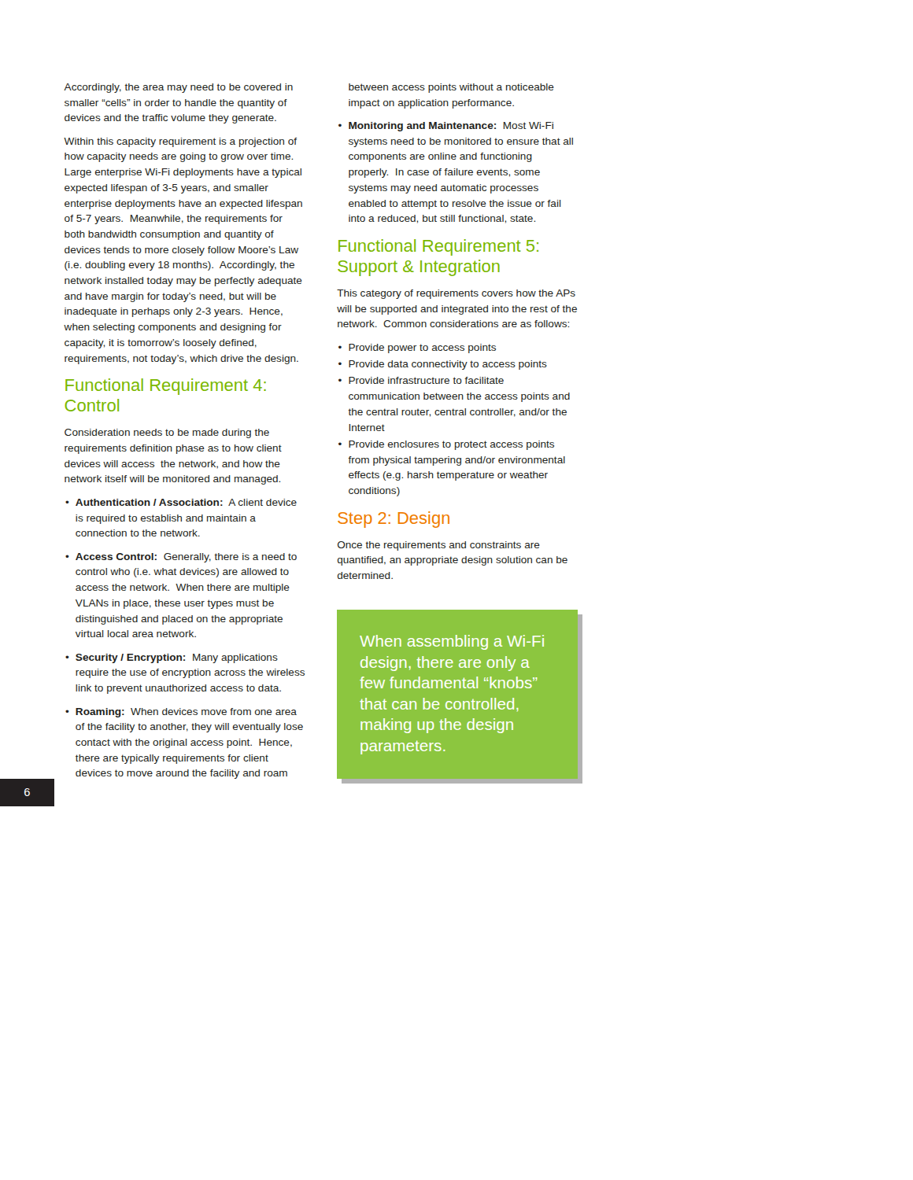Accordingly, the area may need to be covered in smaller “cells” in order to handle the quantity of devices and the traffic volume they generate.
Within this capacity requirement is a projection of how capacity needs are going to grow over time. Large enterprise Wi-Fi deployments have a typical expected lifespan of 3-5 years, and smaller enterprise deployments have an expected lifespan of 5-7 years. Meanwhile, the requirements for both bandwidth consumption and quantity of devices tends to more closely follow Moore’s Law (i.e. doubling every 18 months). Accordingly, the network installed today may be perfectly adequate and have margin for today’s need, but will be inadequate in perhaps only 2-3 years. Hence, when selecting components and designing for capacity, it is tomorrow’s loosely defined, requirements, not today’s, which drive the design.
Functional Requirement 4: Control
Consideration needs to be made during the requirements definition phase as to how client devices will access the network, and how the network itself will be monitored and managed.
Authentication / Association: A client device is required to establish and maintain a connection to the network.
Access Control: Generally, there is a need to control who (i.e. what devices) are allowed to access the network. When there are multiple VLANs in place, these user types must be distinguished and placed on the appropriate virtual local area network.
Security / Encryption: Many applications require the use of encryption across the wireless link to prevent unauthorized access to data.
Roaming: When devices move from one area of the facility to another, they will eventually lose contact with the original access point. Hence, there are typically requirements for client devices to move around the facility and roam between access points without a noticeable impact on application performance.
Monitoring and Maintenance: Most Wi-Fi systems need to be monitored to ensure that all components are online and functioning properly. In case of failure events, some systems may need automatic processes enabled to attempt to resolve the issue or fail into a reduced, but still functional, state.
Functional Requirement 5: Support & Integration
This category of requirements covers how the APs will be supported and integrated into the rest of the network. Common considerations are as follows:
Provide power to access points
Provide data connectivity to access points
Provide infrastructure to facilitate communication between the access points and the central router, central controller, and/or the Internet
Provide enclosures to protect access points from physical tampering and/or environmental effects (e.g. harsh temperature or weather conditions)
Step 2: Design
Once the requirements and constraints are quantified, an appropriate design solution can be determined.
When assembling a Wi-Fi design, there are only a few fundamental “knobs” that can be controlled, making up the design parameters.
6